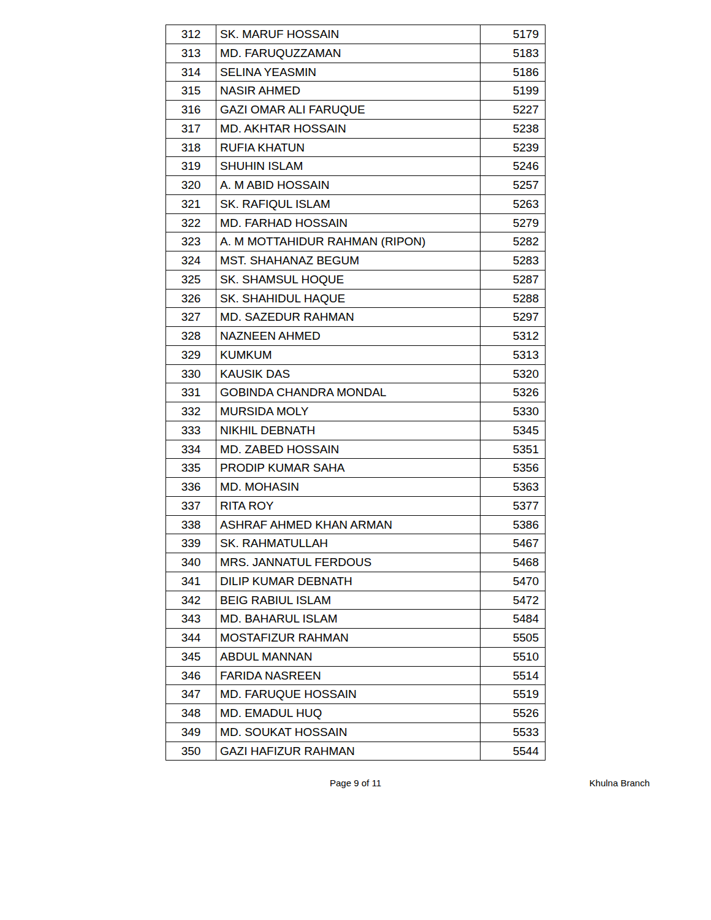| 312 | SK. MARUF HOSSAIN | 5179 |
| 313 | MD. FARUQUZZAMAN | 5183 |
| 314 | SELINA YEASMIN | 5186 |
| 315 | NASIR AHMED | 5199 |
| 316 | GAZI OMAR ALI FARUQUE | 5227 |
| 317 | MD. AKHTAR HOSSAIN | 5238 |
| 318 | RUFIA KHATUN | 5239 |
| 319 | SHUHIN ISLAM | 5246 |
| 320 | A. M ABID HOSSAIN | 5257 |
| 321 | SK. RAFIQUL ISLAM | 5263 |
| 322 | MD. FARHAD HOSSAIN | 5279 |
| 323 | A. M MOTTAHIDUR RAHMAN (RIPON) | 5282 |
| 324 | MST. SHAHANAZ BEGUM | 5283 |
| 325 | SK. SHAMSUL HOQUE | 5287 |
| 326 | SK. SHAHIDUL HAQUE | 5288 |
| 327 | MD. SAZEDUR RAHMAN | 5297 |
| 328 | NAZNEEN AHMED | 5312 |
| 329 | KUMKUM | 5313 |
| 330 | KAUSIK DAS | 5320 |
| 331 | GOBINDA CHANDRA MONDAL | 5326 |
| 332 | MURSIDA MOLY | 5330 |
| 333 | NIKHIL DEBNATH | 5345 |
| 334 | MD. ZABED HOSSAIN | 5351 |
| 335 | PRODIP KUMAR SAHA | 5356 |
| 336 | MD. MOHASIN | 5363 |
| 337 | RITA ROY | 5377 |
| 338 | ASHRAF AHMED KHAN ARMAN | 5386 |
| 339 | SK. RAHMATULLAH | 5467 |
| 340 | MRS. JANNATUL FERDOUS | 5468 |
| 341 | DILIP KUMAR DEBNATH | 5470 |
| 342 | BEIG RABIUL ISLAM | 5472 |
| 343 | MD. BAHARUL ISLAM | 5484 |
| 344 | MOSTAFIZUR RAHMAN | 5505 |
| 345 | ABDUL MANNAN | 5510 |
| 346 | FARIDA NASREEN | 5514 |
| 347 | MD. FARUQUE HOSSAIN | 5519 |
| 348 | MD. EMADUL HUQ | 5526 |
| 349 | MD. SOUKAT HOSSAIN | 5533 |
| 350 | GAZI HAFIZUR RAHMAN | 5544 |
Page 9 of 11
Khulna Branch